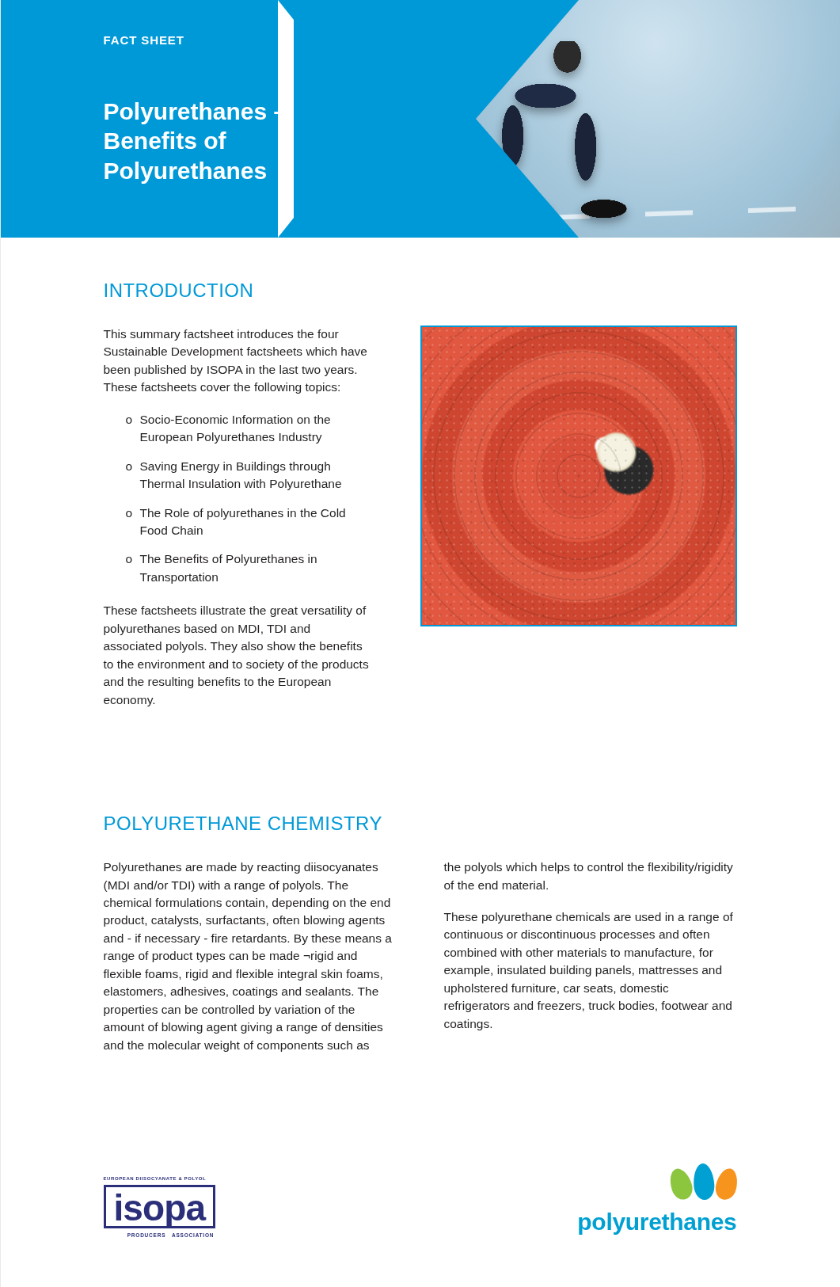Fact Sheet
Polyurethanes –
Benefits of Polyurethanes
Introduction
This summary factsheet introduces the four Sustainable Development factsheets which have been published by ISOPA in the last two years. These factsheets cover the following topics:
Socio-Economic Information on the European Polyurethanes Industry
Saving Energy in Buildings through Thermal Insulation with Polyurethane
The Role of polyurethanes in the Cold Food Chain
The Benefits of Polyurethanes in Transportation
These factsheets illustrate the great versatility of polyurethanes based on MDI, TDI and associated polyols. They also show the benefits to the environment and to society of the products and the resulting benefits to the European economy.
Polyurethane Chemistry
Polyurethanes are made by reacting diisocyanates (MDI and/or TDI) with a range of polyols. The chemical formulations contain, depending on the end product, catalysts, surfactants, often blowing agents and - if necessary - fire retardants. By these means a range of product types can be made ¬rigid and flexible foams, rigid and flexible integral skin foams, elastomers, adhesives, coatings and sealants. The properties can be controlled by variation of the amount of blowing agent giving a range of densities and the molecular weight of components such as
the polyols which helps to control the flexibility/rigidity of the end material.
These polyurethane chemicals are used in a range of continuous or discontinuous processes and often combined with other materials to manufacture, for example, insulated building panels, mattresses and upholstered furniture, car seats, domestic refrigerators and freezers, truck bodies, footwear and coatings.
European Diisocyanate & Polyol
isopa
Producers Association
polyurethanes